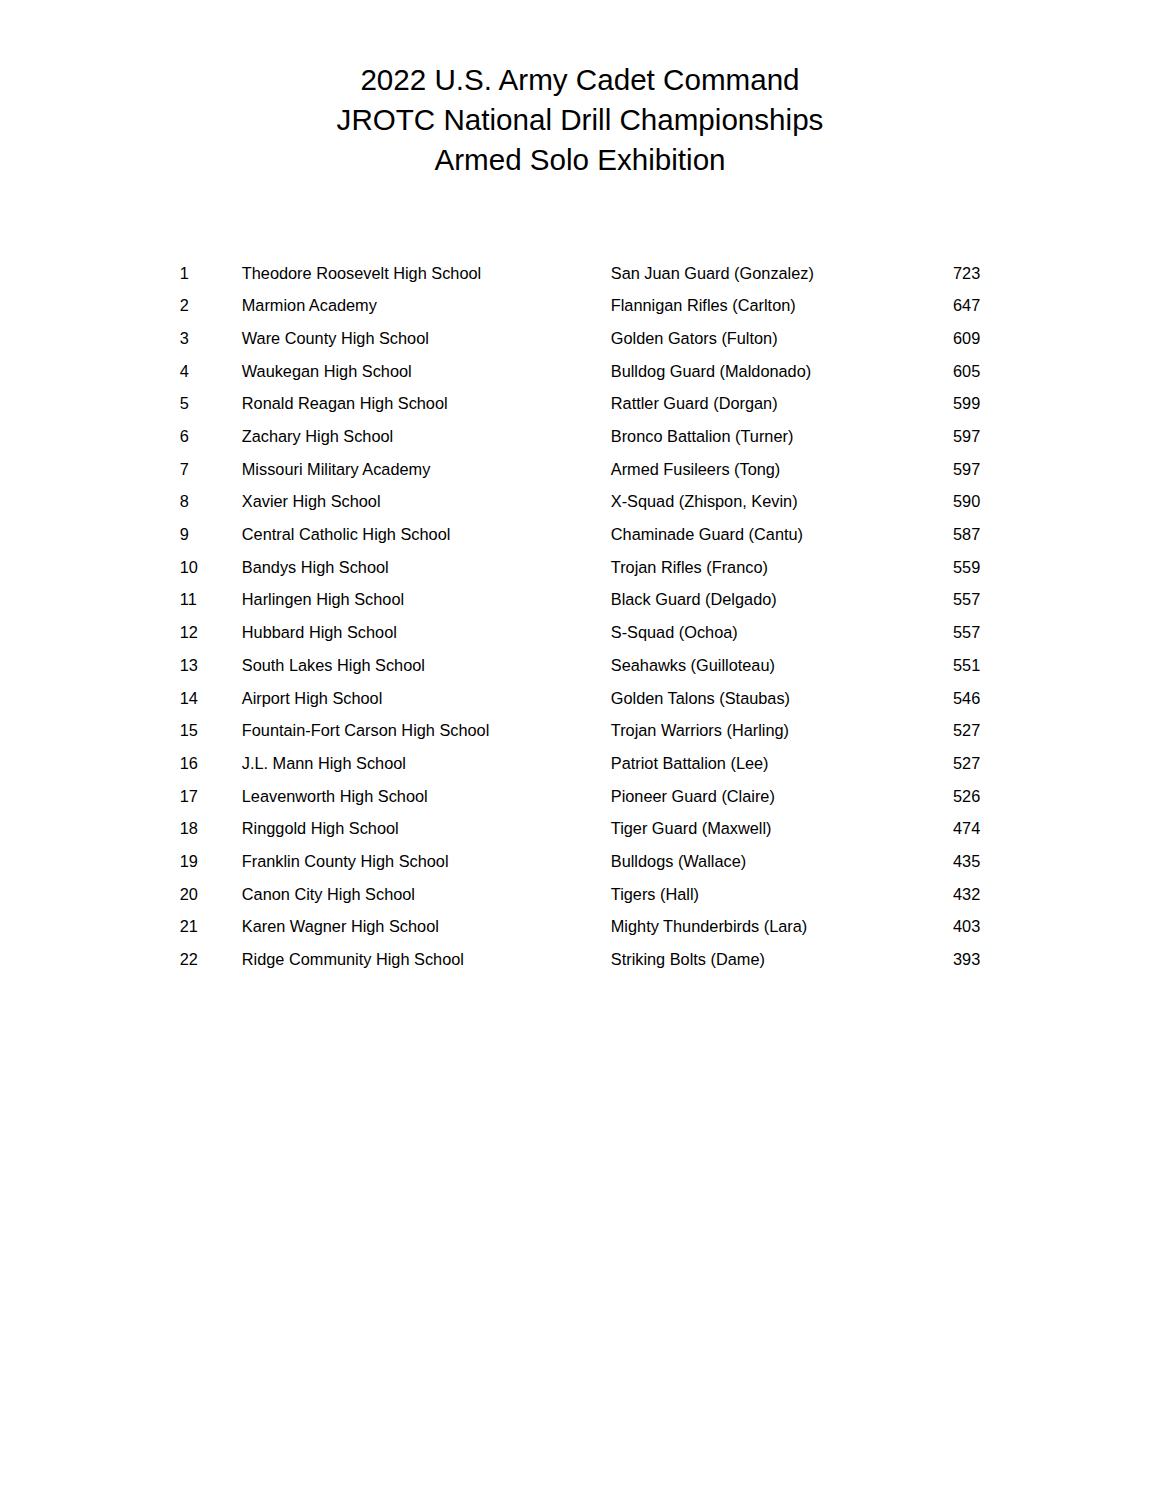2022 U.S. Army Cadet Command
JROTC National Drill Championships
Armed Solo Exhibition
| 1 | Theodore Roosevelt High School | San Juan Guard (Gonzalez) | 723 |
| 2 | Marmion Academy | Flannigan Rifles (Carlton) | 647 |
| 3 | Ware County High School | Golden Gators (Fulton) | 609 |
| 4 | Waukegan High School | Bulldog Guard (Maldonado) | 605 |
| 5 | Ronald Reagan High School | Rattler Guard (Dorgan) | 599 |
| 6 | Zachary High School | Bronco Battalion (Turner) | 597 |
| 7 | Missouri Military Academy | Armed Fusileers (Tong) | 597 |
| 8 | Xavier High School | X-Squad (Zhispon, Kevin) | 590 |
| 9 | Central Catholic High School | Chaminade Guard (Cantu) | 587 |
| 10 | Bandys High School | Trojan Rifles (Franco) | 559 |
| 11 | Harlingen High School | Black Guard (Delgado) | 557 |
| 12 | Hubbard High School | S-Squad (Ochoa) | 557 |
| 13 | South Lakes High School | Seahawks (Guilloteau) | 551 |
| 14 | Airport High School | Golden Talons (Staubas) | 546 |
| 15 | Fountain-Fort Carson High School | Trojan Warriors (Harling) | 527 |
| 16 | J.L. Mann High School | Patriot Battalion (Lee) | 527 |
| 17 | Leavenworth High School | Pioneer Guard (Claire) | 526 |
| 18 | Ringgold High School | Tiger Guard (Maxwell) | 474 |
| 19 | Franklin County High School | Bulldogs (Wallace) | 435 |
| 20 | Canon City High School | Tigers (Hall) | 432 |
| 21 | Karen Wagner High School | Mighty Thunderbirds (Lara) | 403 |
| 22 | Ridge Community High School | Striking Bolts (Dame) | 393 |